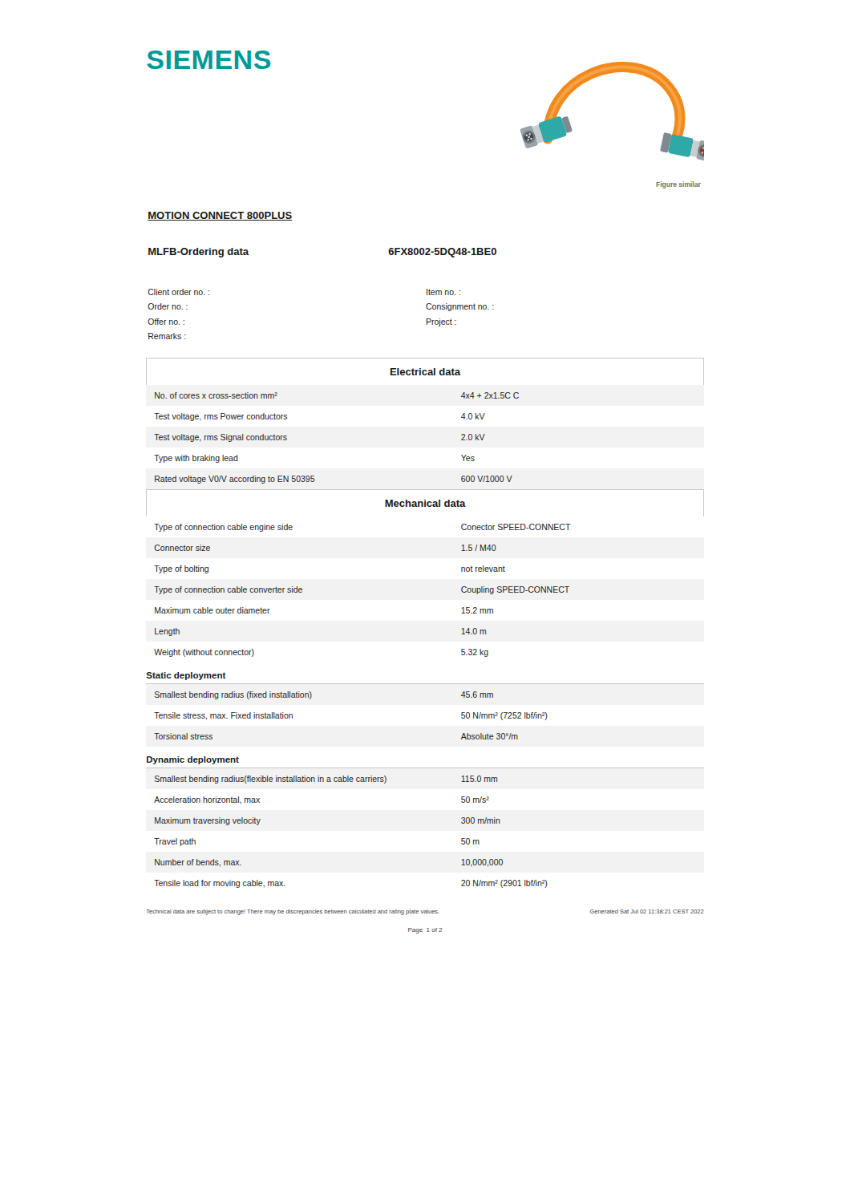SIEMENS
Figure similar
MOTION CONNECT 800PLUS
MLFB-Ordering data
6FX8002-5DQ48-1BE0
Client order no. :
Order no. :
Offer no. :
Remarks :
Item no. :
Consignment no. :
Project :
Electrical data
| No. of cores x cross-section mm² | 4x4 + 2x1.5C C |
| Test voltage, rms Power conductors | 4.0 kV |
| Test voltage, rms Signal conductors | 2.0 kV |
| Type with braking lead | Yes |
| Rated voltage V0/V according to EN 50395 | 600 V/1000 V |
Mechanical data
| Type of connection cable engine side | Conector SPEED-CONNECT |
| Connector size | 1.5 / M40 |
| Type of bolting | not relevant |
| Type of connection cable converter side | Coupling SPEED-CONNECT |
| Maximum cable outer diameter | 15.2 mm |
| Length | 14.0 m |
| Weight (without connector) | 5.32 kg |
| Static deployment |
| Smallest bending radius (fixed installation) | 45.6 mm |
| Tensile stress, max. Fixed installation | 50 N/mm² (7252 lbf/in²) |
| Torsional stress | Absolute 30°/m |
| Dynamic deployment |
| Smallest bending radius(flexible installation in a cable carriers) | 115.0 mm |
| Acceleration horizontal, max | 50 m/s² |
| Maximum traversing velocity | 300 m/min |
| Travel path | 50 m |
| Number of bends, max. | 10,000,000 |
| Tensile load for moving cable, max. | 20 N/mm² (2901 lbf/in²) |
Technical data are subject to change! There may be discrepancies between calculated and rating plate values.
Generated Sat Jul 02 11:38:21 CEST 2022
Page 1 of 2